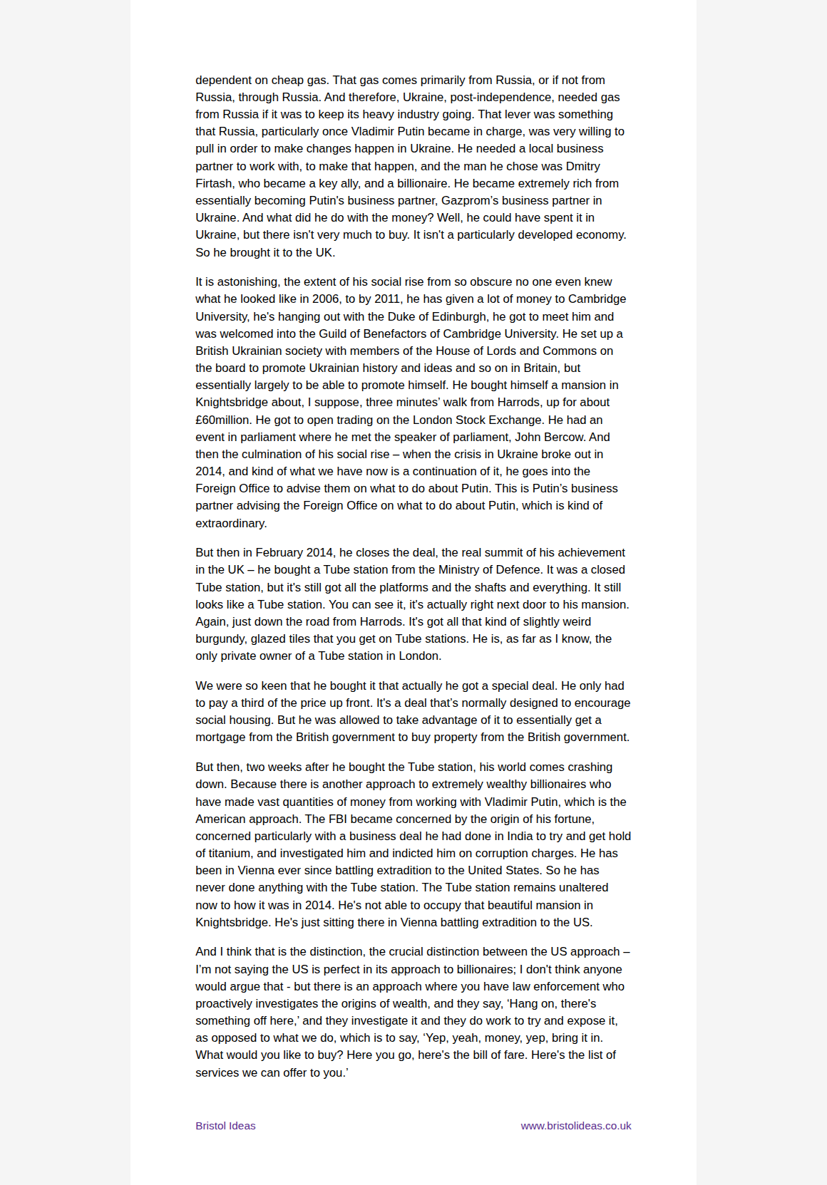dependent on cheap gas. That gas comes primarily from Russia, or if not from Russia, through Russia. And therefore, Ukraine, post-independence, needed gas from Russia if it was to keep its heavy industry going. That lever was something that Russia, particularly once Vladimir Putin became in charge, was very willing to pull in order to make changes happen in Ukraine. He needed a local business partner to work with, to make that happen, and the man he chose was Dmitry Firtash, who became a key ally, and a billionaire. He became extremely rich from essentially becoming Putin's business partner, Gazprom’s business partner in Ukraine. And what did he do with the money? Well, he could have spent it in Ukraine, but there isn't very much to buy. It isn't a particularly developed economy. So he brought it to the UK.
It is astonishing, the extent of his social rise from so obscure no one even knew what he looked like in 2006, to by 2011, he has given a lot of money to Cambridge University, he's hanging out with the Duke of Edinburgh, he got to meet him and was welcomed into the Guild of Benefactors of Cambridge University. He set up a British Ukrainian society with members of the House of Lords and Commons on the board to promote Ukrainian history and ideas and so on in Britain, but essentially largely to be able to promote himself. He bought himself a mansion in Knightsbridge about, I suppose, three minutes’ walk from Harrods, up for about £60million. He got to open trading on the London Stock Exchange. He had an event in parliament where he met the speaker of parliament, John Bercow. And then the culmination of his social rise – when the crisis in Ukraine broke out in 2014, and kind of what we have now is a continuation of it, he goes into the Foreign Office to advise them on what to do about Putin. This is Putin’s business partner advising the Foreign Office on what to do about Putin, which is kind of extraordinary.
But then in February 2014, he closes the deal, the real summit of his achievement in the UK – he bought a Tube station from the Ministry of Defence. It was a closed Tube station, but it's still got all the platforms and the shafts and everything. It still looks like a Tube station. You can see it, it's actually right next door to his mansion. Again, just down the road from Harrods. It's got all that kind of slightly weird burgundy, glazed tiles that you get on Tube stations. He is, as far as I know, the only private owner of a Tube station in London.
We were so keen that he bought it that actually he got a special deal. He only had to pay a third of the price up front. It's a deal that’s normally designed to encourage social housing. But he was allowed to take advantage of it to essentially get a mortgage from the British government to buy property from the British government.
But then, two weeks after he bought the Tube station, his world comes crashing down. Because there is another approach to extremely wealthy billionaires who have made vast quantities of money from working with Vladimir Putin, which is the American approach. The FBI became concerned by the origin of his fortune, concerned particularly with a business deal he had done in India to try and get hold of titanium, and investigated him and indicted him on corruption charges. He has been in Vienna ever since battling extradition to the United States. So he has never done anything with the Tube station. The Tube station remains unaltered now to how it was in 2014. He's not able to occupy that beautiful mansion in Knightsbridge. He's just sitting there in Vienna battling extradition to the US.
And I think that is the distinction, the crucial distinction between the US approach – I’m not saying the US is perfect in its approach to billionaires; I don't think anyone would argue that - but there is an approach where you have law enforcement who proactively investigates the origins of wealth, and they say, ‘Hang on, there's something off here,’ and they investigate it and they do work to try and expose it, as opposed to what we do, which is to say, ‘Yep, yeah, money, yep, bring it in. What would you like to buy? Here you go, here's the bill of fare. Here's the list of services we can offer to you.’
Bristol Ideas
www.bristolideas.co.uk